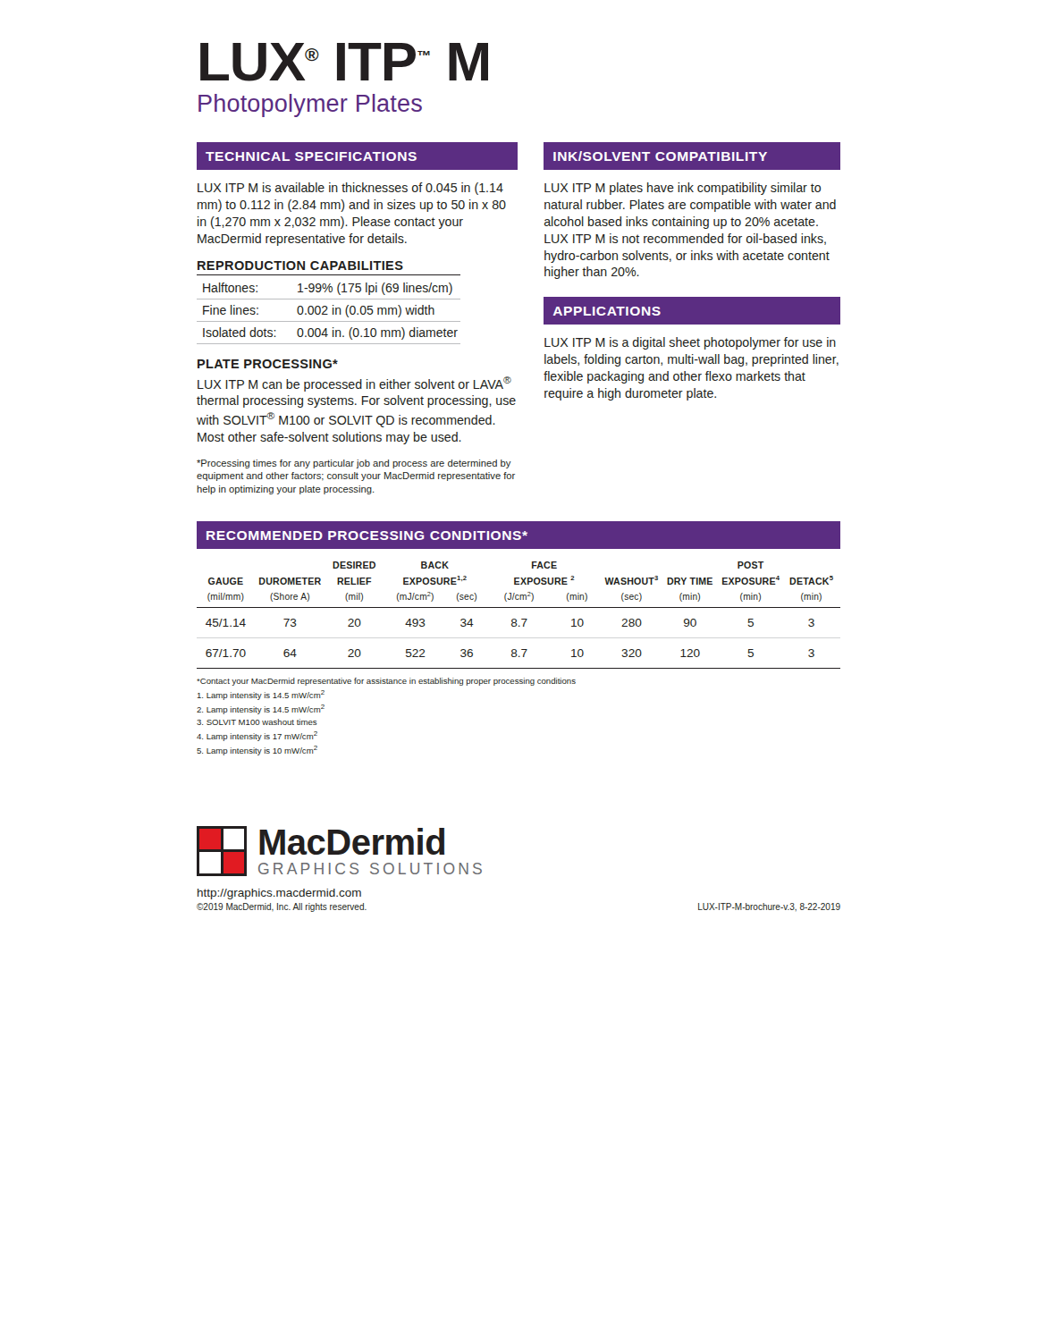LUX® ITP™ M
Photopolymer Plates
TECHNICAL SPECIFICATIONS
LUX ITP M is available in thicknesses of 0.045 in (1.14 mm) to 0.112 in (2.84 mm) and in sizes up to 50 in x 80 in (1,270 mm x 2,032 mm). Please contact your MacDermid representative for details.
REPRODUCTION CAPABILITIES
| Halftones: | 1-99% (175 lpi (69 lines/cm) |
| Fine lines: | 0.002 in (0.05 mm) width |
| Isolated dots: | 0.004 in. (0.10 mm) diameter |
PLATE PROCESSING*
LUX ITP M can be processed in either solvent or LAVA® thermal processing systems. For solvent processing, use with SOLVIT® M100 or SOLVIT QD is recommended. Most other safe-solvent solutions may be used.
*Processing times for any particular job and process are determined by equipment and other factors; consult your MacDermid representative for help in optimizing your plate processing.
INK/SOLVENT COMPATIBILITY
LUX ITP M plates have ink compatibility similar to natural rubber. Plates are compatible with water and alcohol based inks containing up to 20% acetate. LUX ITP M is not recommended for oil-based inks, hydro-carbon solvents, or inks with acetate content higher than 20%.
APPLICATIONS
LUX ITP M is a digital sheet photopolymer for use in labels, folding carton, multi-wall bag, preprinted liner, flexible packaging and other flexo markets that require a high durometer plate.
RECOMMENDED PROCESSING CONDITIONS*
| | | DESIRED | BACK | FACE | | | POST | |
| --- | --- | --- | --- | --- | --- | --- | --- | --- |
| GAUGE | DUROMETER | RELIEF | EXPOSURE 1,2 | EXPOSURE 2 | WASHOUT 3 | DRY TIME | EXPOSURE 4 | DETACK 5 |
| (mil/mm) | (Shore A) | (mil) | (mJ/cm 2 ) | (sec) | (J/cm 2 ) | (min) | (sec) | (min) | (min) | (min) |
| 45/1.14 | 73 | 20 | 493 | 34 | 8.7 | 10 | 280 | 90 | 5 | 3 |
| 67/1.70 | 64 | 20 | 522 | 36 | 8.7 | 10 | 320 | 120 | 5 | 3 |
*Contact your MacDermid representative for assistance in establishing proper processing conditions
1. Lamp intensity is 14.5 mW/cm2
2. Lamp intensity is 14.5 mW/cm2
3. SOLVIT M100 washout times
4. Lamp intensity is 17 mW/cm2
5. Lamp intensity is 10 mW/cm2
MacDermid
GRAPHICS SOLUTIONS
http://graphics.macdermid.com
©2019 MacDermid, Inc. All rights reserved.
LUX-ITP-M-brochure-v.3, 8-22-2019